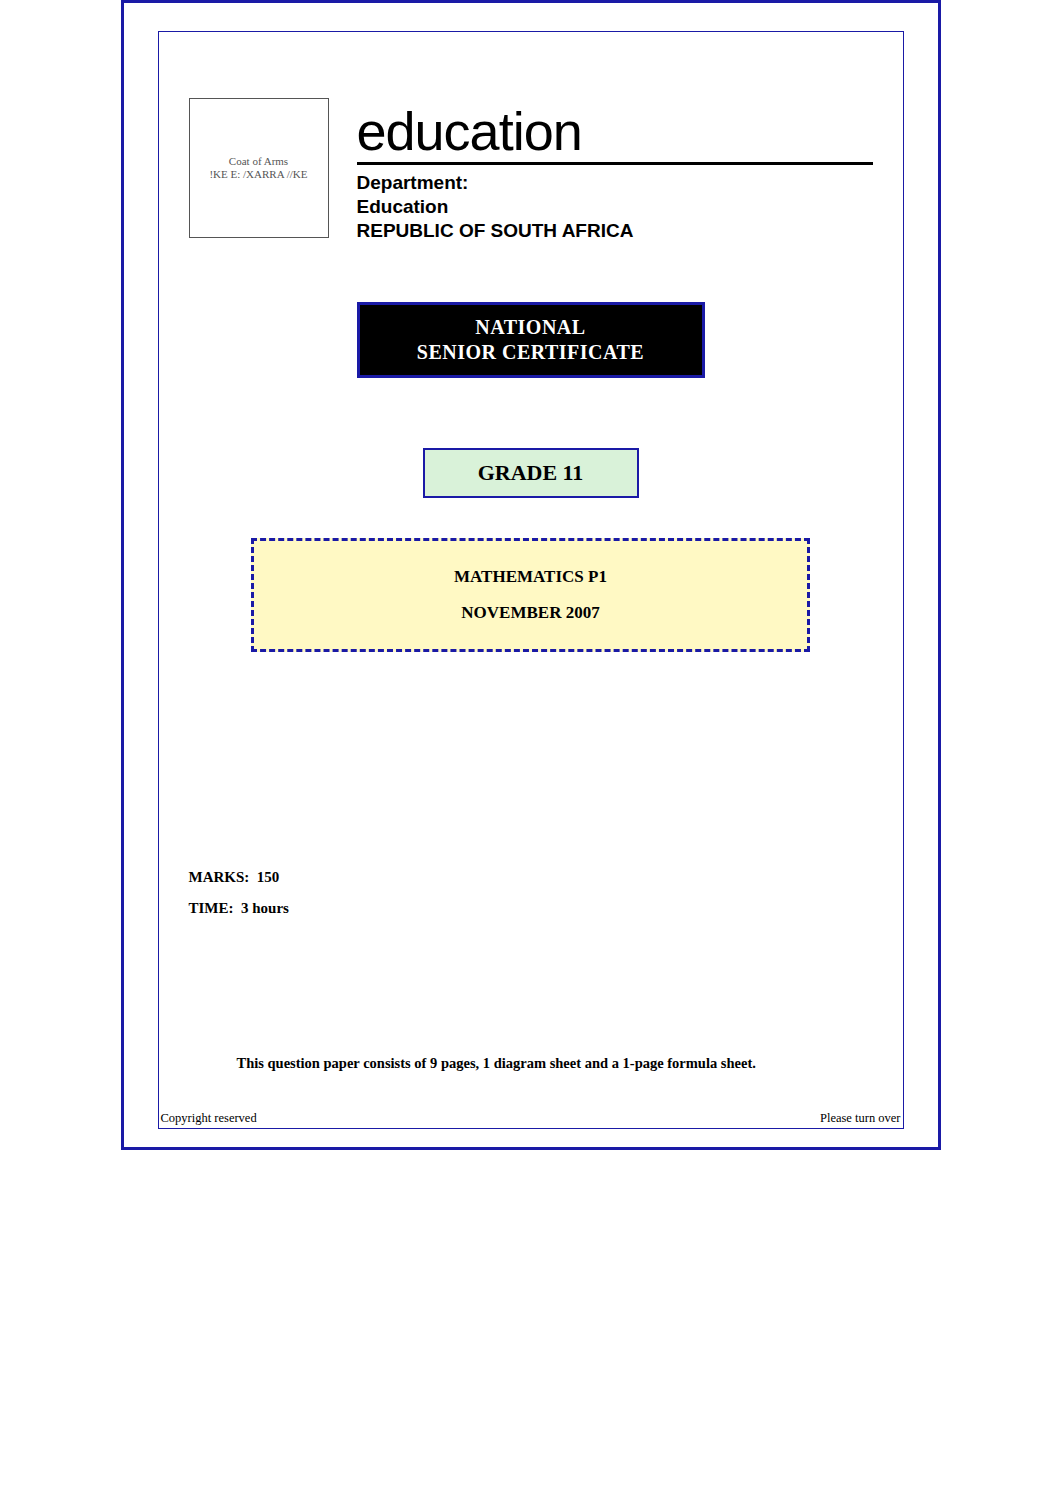Coat of Arms
!KE E: /XARRA //KE
education
Department:
Education
REPUBLIC OF SOUTH AFRICA
NATIONAL
SENIOR CERTIFICATE
GRADE 11
MATHEMATICS P1
NOVEMBER 2007
MARKS: 150
TIME: 3 hours
This question paper consists of 9 pages, 1 diagram sheet and a 1-page formula sheet.
Copyright reserved Please turn over